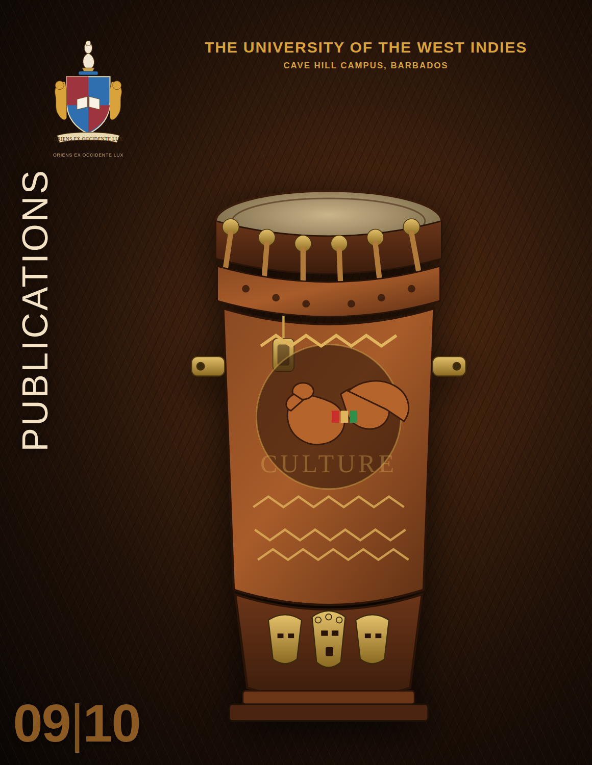Coat of arms of The University of the West Indies A heraldic shield with an open book, supported by two lions, surmounted by a pelican crest, above a ribbon bearing the motto. ORIENS EX OCCIDENTE LUX
Oriens Ex Occidente Lux
The University of the West Indies
Cave Hill Campus, Barbados
Publications
Carved ceremonial drum An ornately carved wooden drum with tuning pegs around the rim, a central relief of a pelican in flight, geometric borders, and brass mask ornaments at the base. CULTURE
09|10